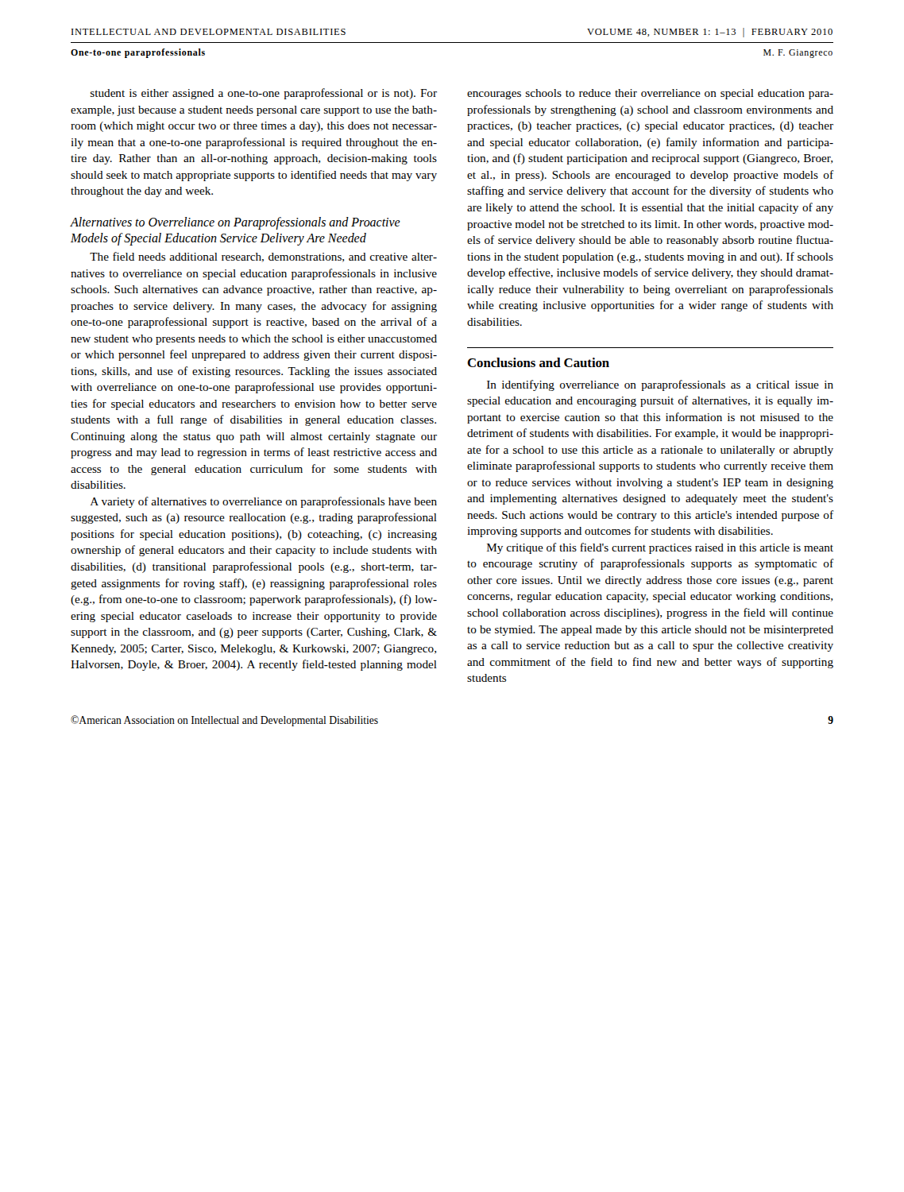Intellectual and Developmental Disabilities
Volume 48, Number 1: 1–13 | February 2010
One-to-one paraprofessionals
M. F. Giangreco
student is either assigned a one-to-one paraprofessional or is not). For example, just because a student needs personal care support to use the bathroom (which might occur two or three times a day), this does not necessarily mean that a one-to-one paraprofessional is required throughout the entire day. Rather than an all-or-nothing approach, decision-making tools should seek to match appropriate supports to identified needs that may vary throughout the day and week.
Alternatives to Overreliance on Paraprofessionals and Proactive Models of Special Education Service Delivery Are Needed
The field needs additional research, demonstrations, and creative alternatives to overreliance on special education paraprofessionals in inclusive schools. Such alternatives can advance proactive, rather than reactive, approaches to service delivery. In many cases, the advocacy for assigning one-to-one paraprofessional support is reactive, based on the arrival of a new student who presents needs to which the school is either unaccustomed or which personnel feel unprepared to address given their current dispositions, skills, and use of existing resources. Tackling the issues associated with overreliance on one-to-one paraprofessional use provides opportunities for special educators and researchers to envision how to better serve students with a full range of disabilities in general education classes. Continuing along the status quo path will almost certainly stagnate our progress and may lead to regression in terms of least restrictive access and access to the general education curriculum for some students with disabilities.
A variety of alternatives to overreliance on paraprofessionals have been suggested, such as (a) resource reallocation (e.g., trading paraprofessional positions for special education positions), (b) coteaching, (c) increasing ownership of general educators and their capacity to include students with disabilities, (d) transitional paraprofessional pools (e.g., short-term, targeted assignments for roving staff), (e) reassigning paraprofessional roles (e.g., from one-to-one to classroom; paperwork paraprofessionals), (f) lowering special educator caseloads to increase their opportunity to provide support in the classroom, and (g) peer supports (Carter, Cushing, Clark, & Kennedy, 2005; Carter, Sisco, Melekoglu, & Kurkowski, 2007; Giangreco, Halvorsen, Doyle, & Broer, 2004). A recently field-tested planning model encourages schools to reduce their overreliance on special education paraprofessionals by strengthening (a) school and classroom environments and practices, (b) teacher practices, (c) special educator practices, (d) teacher and special educator collaboration, (e) family information and participation, and (f) student participation and reciprocal support (Giangreco, Broer, et al., in press). Schools are encouraged to develop proactive models of staffing and service delivery that account for the diversity of students who are likely to attend the school. It is essential that the initial capacity of any proactive model not be stretched to its limit. In other words, proactive models of service delivery should be able to reasonably absorb routine fluctuations in the student population (e.g., students moving in and out). If schools develop effective, inclusive models of service delivery, they should dramatically reduce their vulnerability to being overreliant on paraprofessionals while creating inclusive opportunities for a wider range of students with disabilities.
Conclusions and Caution
In identifying overreliance on paraprofessionals as a critical issue in special education and encouraging pursuit of alternatives, it is equally important to exercise caution so that this information is not misused to the detriment of students with disabilities. For example, it would be inappropriate for a school to use this article as a rationale to unilaterally or abruptly eliminate paraprofessional supports to students who currently receive them or to reduce services without involving a student's IEP team in designing and implementing alternatives designed to adequately meet the student's needs. Such actions would be contrary to this article's intended purpose of improving supports and outcomes for students with disabilities.
My critique of this field's current practices raised in this article is meant to encourage scrutiny of paraprofessionals supports as symptomatic of other core issues. Until we directly address those core issues (e.g., parent concerns, regular education capacity, special educator working conditions, school collaboration across disciplines), progress in the field will continue to be stymied. The appeal made by this article should not be misinterpreted as a call to service reduction but as a call to spur the collective creativity and commitment of the field to find new and better ways of supporting students
©American Association on Intellectual and Developmental Disabilities
9